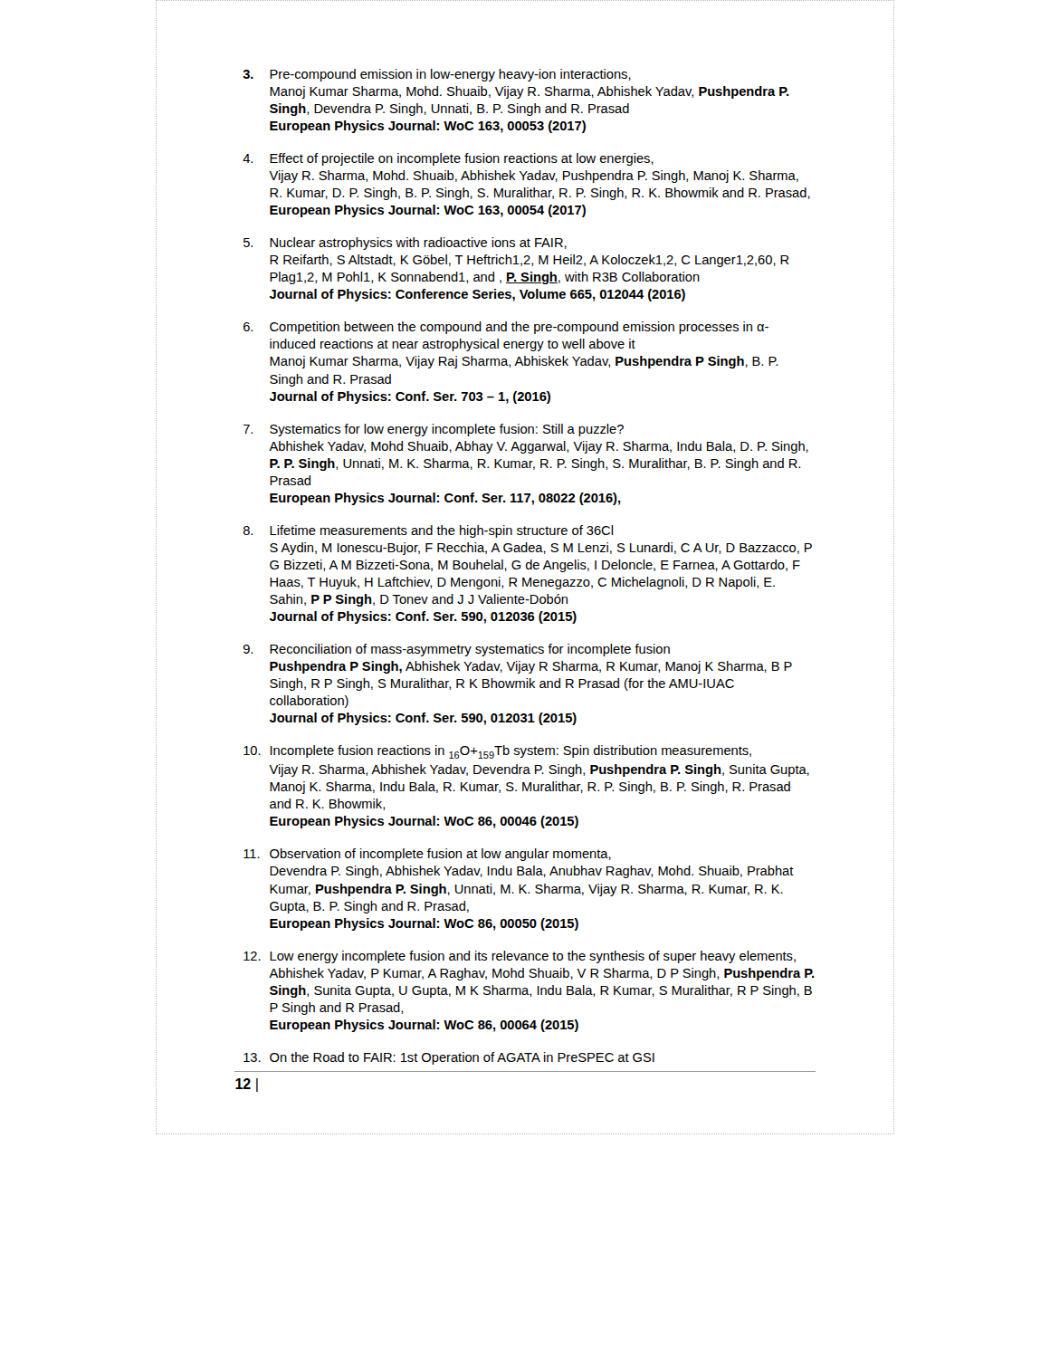Pre-compound emission in low-energy heavy-ion interactions, Manoj Kumar Sharma, Mohd. Shuaib, Vijay R. Sharma, Abhishek Yadav, Pushpendra P. Singh, Devendra P. Singh, Unnati, B. P. Singh and R. Prasad European Physics Journal: WoC 163, 00053 (2017)
Effect of projectile on incomplete fusion reactions at low energies, Vijay R. Sharma, Mohd. Shuaib, Abhishek Yadav, Pushpendra P. Singh, Manoj K. Sharma, R. Kumar, D. P. Singh, B. P. Singh, S. Muralithar, R. P. Singh, R. K. Bhowmik and R. Prasad, European Physics Journal: WoC 163, 00054 (2017)
Nuclear astrophysics with radioactive ions at FAIR, R Reifarth, S Altstadt, K Göbel, T Heftrich1,2, M Heil2, A Koloczek1,2, C Langer1,2,60, R Plag1,2, M Pohl1, K Sonnabend1, and , P. Singh, with R3B Collaboration Journal of Physics: Conference Series, Volume 665, 012044 (2016)
Competition between the compound and the pre-compound emission processes in α-induced reactions at near astrophysical energy to well above it Manoj Kumar Sharma, Vijay Raj Sharma, Abhiskek Yadav, Pushpendra P Singh, B. P. Singh and R. Prasad Journal of Physics: Conf. Ser. 703 – 1, (2016)
Systematics for low energy incomplete fusion: Still a puzzle? Abhishek Yadav, Mohd Shuaib, Abhay V. Aggarwal, Vijay R. Sharma, Indu Bala, D. P. Singh, P. P. Singh, Unnati, M. K. Sharma, R. Kumar, R. P. Singh, S. Muralithar, B. P. Singh and R. Prasad European Physics Journal: Conf. Ser. 117, 08022 (2016),
Lifetime measurements and the high-spin structure of 36Cl S Aydin, M Ionescu-Bujor, F Recchia, A Gadea, S M Lenzi, S Lunardi, C A Ur, D Bazzacco, P G Bizzeti, A M Bizzeti-Sona, M Bouhelal, G de Angelis, I Deloncle, E Farnea, A Gottardo, F Haas, T Huyuk, H Laftchiev, D Mengoni, R Menegazzo, C Michelagnoli, D R Napoli, E. Sahin, P P Singh, D Tonev and J J Valiente-Dobón Journal of Physics: Conf. Ser. 590, 012036 (2015)
Reconciliation of mass-asymmetry systematics for incomplete fusion Pushpendra P Singh, Abhishek Yadav, Vijay R Sharma, R Kumar, Manoj K Sharma, B P Singh, R P Singh, S Muralithar, R K Bhowmik and R Prasad (for the AMU-IUAC collaboration) Journal of Physics: Conf. Ser. 590, 012031 (2015)
Incomplete fusion reactions in 16O+159Tb system: Spin distribution measurements, Vijay R. Sharma, Abhishek Yadav, Devendra P. Singh, Pushpendra P. Singh, Sunita Gupta, Manoj K. Sharma, Indu Bala, R. Kumar, S. Muralithar, R. P. Singh, B. P. Singh, R. Prasad and R. K. Bhowmik, European Physics Journal: WoC 86, 00046 (2015)
Observation of incomplete fusion at low angular momenta, Devendra P. Singh, Abhishek Yadav, Indu Bala, Anubhav Raghav, Mohd. Shuaib, Prabhat Kumar, Pushpendra P. Singh, Unnati, M. K. Sharma, Vijay R. Sharma, R. Kumar, R. K. Gupta, B. P. Singh and R. Prasad, European Physics Journal: WoC 86, 00050 (2015)
Low energy incomplete fusion and its relevance to the synthesis of super heavy elements, Abhishek Yadav, P Kumar, A Raghav, Mohd Shuaib, V R Sharma, D P Singh, Pushpendra P. Singh, Sunita Gupta, U Gupta, M K Sharma, Indu Bala, R Kumar, S Muralithar, R P Singh, B P Singh and R Prasad, European Physics Journal: WoC 86, 00064 (2015)
On the Road to FAIR: 1st Operation of AGATA in PreSPEC at GSI
12 |